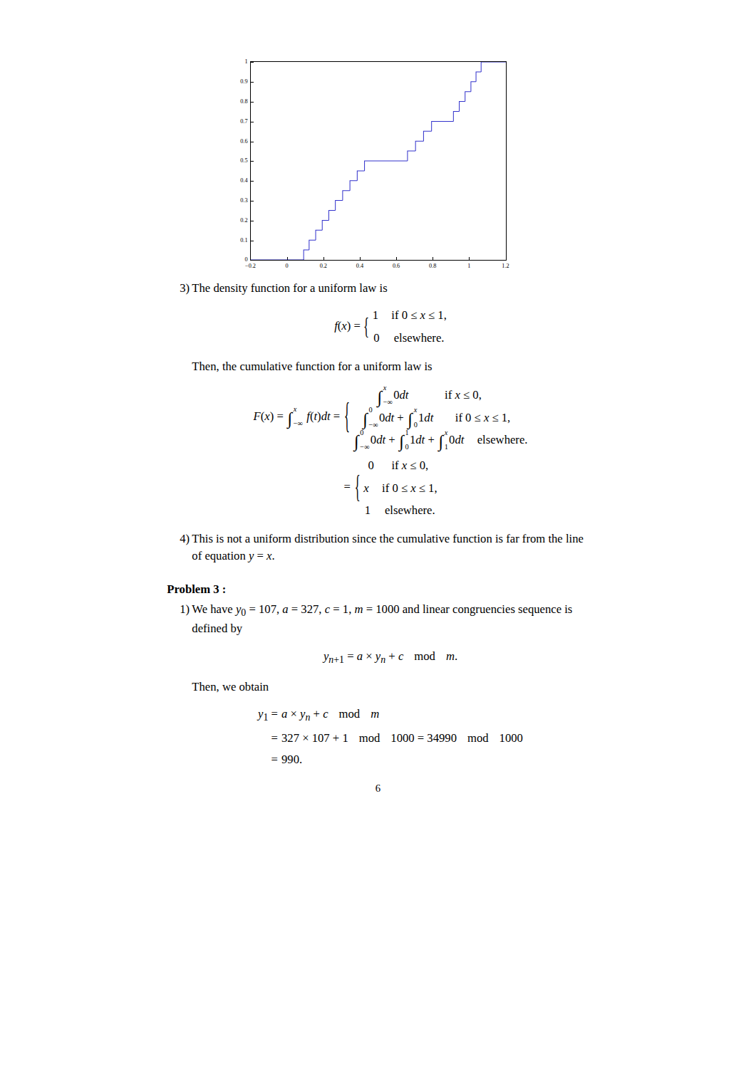1 0.9 0.8 0.7 0.6 0.5 0.4 0.3 0.2 0.1 0 −0.2 0 0.2 0.4 0.6 0.8 1 1.2
3) The density function for a uniform law is
f(x) = { 1 if 0 ≤ x ≤ 1, 0 elsewhere.
Then, the cumulative function for a uniform law is
F(x) = ∫x−∞ f(t)dt = { ∫x−∞0dt if x ≤ 0, ∫0−∞0dt + ∫x 01dt if 0 ≤ x ≤ 1, ∫0−∞0dt + ∫101dt + ∫x 10dt elsewhere.
= { 0 if x ≤ 0, xif 0 ≤ x ≤ 1, 1 elsewhere.
4) This is not a uniform distribution since the cumulative function is far from the line of equation y = x.
Problem 3 :
1) We have y0 = 107, a = 327, c = 1, m = 1000 and linear congruencies sequence is defined by
yn+1 = a × yn + cmod m.
Then, we obtain
y1 = a × yn + cmod m = 327 × 107 + 1mod1000 = 34990mod1000 = 990.
6